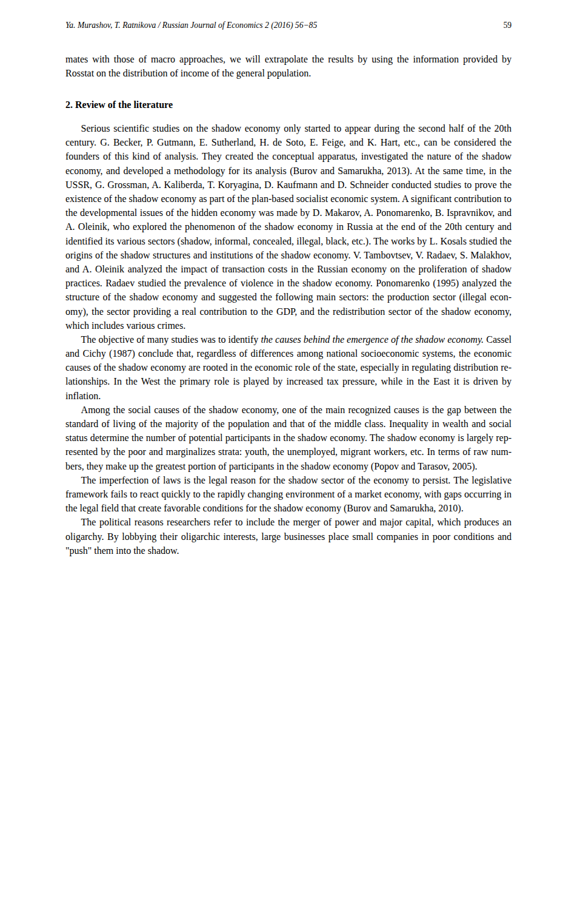Ya. Murashov, T. Ratnikova / Russian Journal of Economics 2 (2016) 56−85 59
mates with those of macro approaches, we will extrapolate the results by using the information provided by Rosstat on the distribution of income of the general population.
2. Review of the literature
Serious scientific studies on the shadow economy only started to appear during the second half of the 20th century. G. Becker, P. Gutmann, E. Sutherland, H. de Soto, E. Feige, and K. Hart, etc., can be considered the founders of this kind of analysis. They created the conceptual apparatus, investigated the nature of the shadow economy, and developed a methodology for its analysis (Burov and Samarukha, 2013). At the same time, in the USSR, G. Grossman, A. Kaliberda, T. Koryagina, D. Kaufmann and D. Schneider conducted studies to prove the existence of the shadow economy as part of the plan-based socialist economic system. A significant contribution to the developmental issues of the hidden economy was made by D. Makarov, A. Ponomarenko, B. Ispravnikov, and A. Oleinik, who explored the phenomenon of the shadow economy in Russia at the end of the 20th century and identified its various sectors (shadow, informal, concealed, illegal, black, etc.). The works by L. Kosals studied the origins of the shadow structures and institutions of the shadow economy. V. Tambovtsev, V. Radaev, S. Malakhov, and A. Oleinik analyzed the impact of transaction costs in the Russian economy on the proliferation of shadow practices. Radaev studied the prevalence of violence in the shadow economy. Ponomarenko (1995) analyzed the structure of the shadow economy and suggested the following main sectors: the production sector (illegal economy), the sector providing a real contribution to the GDP, and the redistribution sector of the shadow economy, which includes various crimes.
The objective of many studies was to identify the causes behind the emergence of the shadow economy. Cassel and Cichy (1987) conclude that, regardless of differences among national socioeconomic systems, the economic causes of the shadow economy are rooted in the economic role of the state, especially in regulating distribution relationships. In the West the primary role is played by increased tax pressure, while in the East it is driven by inflation.
Among the social causes of the shadow economy, one of the main recognized causes is the gap between the standard of living of the majority of the population and that of the middle class. Inequality in wealth and social status determine the number of potential participants in the shadow economy. The shadow economy is largely represented by the poor and marginalizes strata: youth, the unemployed, migrant workers, etc. In terms of raw numbers, they make up the greatest portion of participants in the shadow economy (Popov and Tarasov, 2005).
The imperfection of laws is the legal reason for the shadow sector of the economy to persist. The legislative framework fails to react quickly to the rapidly changing environment of a market economy, with gaps occurring in the legal field that create favorable conditions for the shadow economy (Burov and Samarukha, 2010).
The political reasons researchers refer to include the merger of power and major capital, which produces an oligarchy. By lobbying their oligarchic interests, large businesses place small companies in poor conditions and "push" them into the shadow.